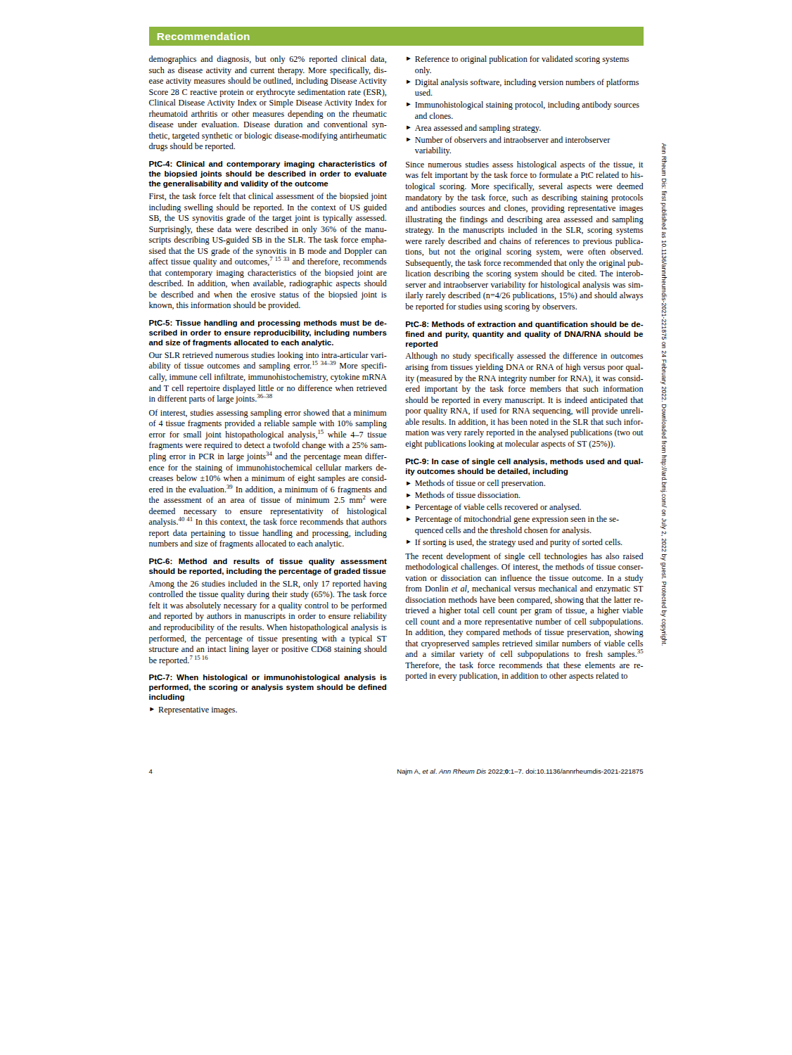Ann Rheum Dis: first published as 10.1136/annrheumdis-2021-221875 on 24 February 2022. Downloaded from http://ard.bmj.com/ on July 2, 2022 by guest. Protected by copyright.
Recommendation
demographics and diagnosis, but only 62% reported clinical data, such as disease activity and current therapy. More specifically, disease activity measures should be outlined, including Disease Activity Score 28 C reactive protein or erythrocyte sedimentation rate (ESR), Clinical Disease Activity Index or Simple Disease Activity Index for rheumatoid arthritis or other measures depending on the rheumatic disease under evaluation. Disease duration and conventional synthetic, targeted synthetic or biologic disease-modifying antirheumatic drugs should be reported.
PtC-4: Clinical and contemporary imaging characteristics of the biopsied joints should be described in order to evaluate the generalisability and validity of the outcome
First, the task force felt that clinical assessment of the biopsied joint including swelling should be reported. In the context of US guided SB, the US synovitis grade of the target joint is typically assessed. Surprisingly, these data were described in only 36% of the manuscripts describing US-guided SB in the SLR. The task force emphasised that the US grade of the synovitis in B mode and Doppler can affect tissue quality and outcomes,7 15 33 and therefore, recommends that contemporary imaging characteristics of the biopsied joint are described. In addition, when available, radiographic aspects should be described and when the erosive status of the biopsied joint is known, this information should be provided.
PtC-5: Tissue handling and processing methods must be described in order to ensure reproducibility, including numbers and size of fragments allocated to each analytic.
Our SLR retrieved numerous studies looking into intra-articular variability of tissue outcomes and sampling error.15 34–39 More specifically, immune cell infiltrate, immunohistochemistry, cytokine mRNA and T cell repertoire displayed little or no difference when retrieved in different parts of large joints.36–38
Of interest, studies assessing sampling error showed that a minimum of 4 tissue fragments provided a reliable sample with 10% sampling error for small joint histopathological analysis,15 while 4–7 tissue fragments were required to detect a twofold change with a 25% sampling error in PCR in large joints34 and the percentage mean difference for the staining of immunohistochemical cellular markers decreases below ±10% when a minimum of eight samples are considered in the evaluation.39 In addition, a minimum of 6 fragments and the assessment of an area of tissue of minimum 2.5 mm2 were deemed necessary to ensure representativity of histological analysis.40 41 In this context, the task force recommends that authors report data pertaining to tissue handling and processing, including numbers and size of fragments allocated to each analytic.
PtC-6: Method and results of tissue quality assessment should be reported, including the percentage of graded tissue
Among the 26 studies included in the SLR, only 17 reported having controlled the tissue quality during their study (65%). The task force felt it was absolutely necessary for a quality control to be performed and reported by authors in manuscripts in order to ensure reliability and reproducibility of the results. When histopathological analysis is performed, the percentage of tissue presenting with a typical ST structure and an intact lining layer or positive CD68 staining should be reported.7 15 16
PtC-7: When histological or immunohistological analysis is performed, the scoring or analysis system should be defined including
Representative images.
Reference to original publication for validated scoring systems only.
Digital analysis software, including version numbers of platforms used.
Immunohistological staining protocol, including antibody sources and clones.
Area assessed and sampling strategy.
Number of observers and intraobserver and interobserver variability.
Since numerous studies assess histological aspects of the tissue, it was felt important by the task force to formulate a PtC related to histological scoring. More specifically, several aspects were deemed mandatory by the task force, such as describing staining protocols and antibodies sources and clones, providing representative images illustrating the findings and describing area assessed and sampling strategy. In the manuscripts included in the SLR, scoring systems were rarely described and chains of references to previous publications, but not the original scoring system, were often observed. Subsequently, the task force recommended that only the original publication describing the scoring system should be cited. The interobserver and intraobserver variability for histological analysis was similarly rarely described (n=4/26 publications, 15%) and should always be reported for studies using scoring by observers.
PtC-8: Methods of extraction and quantification should be defined and purity, quantity and quality of DNA/RNA should be reported
Although no study specifically assessed the difference in outcomes arising from tissues yielding DNA or RNA of high versus poor quality (measured by the RNA integrity number for RNA), it was considered important by the task force members that such information should be reported in every manuscript. It is indeed anticipated that poor quality RNA, if used for RNA sequencing, will provide unreliable results. In addition, it has been noted in the SLR that such information was very rarely reported in the analysed publications (two out eight publications looking at molecular aspects of ST (25%)).
PtC-9: In case of single cell analysis, methods used and quality outcomes should be detailed, including
Methods of tissue or cell preservation.
Methods of tissue dissociation.
Percentage of viable cells recovered or analysed.
Percentage of mitochondrial gene expression seen in the sequenced cells and the threshold chosen for analysis.
If sorting is used, the strategy used and purity of sorted cells.
The recent development of single cell technologies has also raised methodological challenges. Of interest, the methods of tissue conservation or dissociation can influence the tissue outcome. In a study from Donlin et al, mechanical versus mechanical and enzymatic ST dissociation methods have been compared, showing that the latter retrieved a higher total cell count per gram of tissue, a higher viable cell count and a more representative number of cell subpopulations. In addition, they compared methods of tissue preservation, showing that cryopreserved samples retrieved similar numbers of viable cells and a similar variety of cell subpopulations to fresh samples.35 Therefore, the task force recommends that these elements are reported in every publication, in addition to other aspects related to
4
Najm A, et al. Ann Rheum Dis 2022;0:1–7. doi:10.1136/annrheumdis-2021-221875